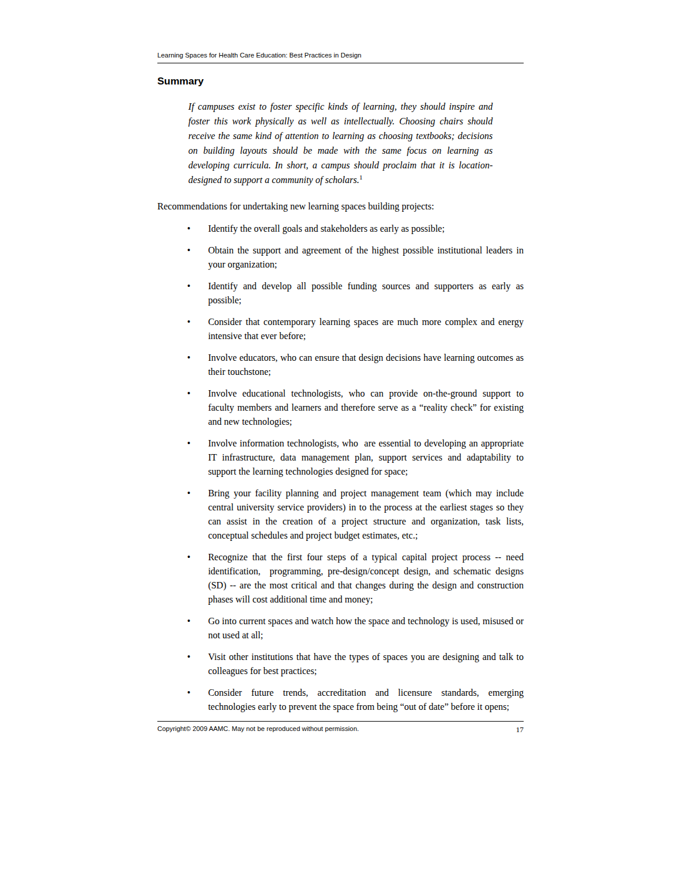Learning Spaces for Health Care Education: Best Practices in Design
Summary
If campuses exist to foster specific kinds of learning, they should inspire and foster this work physically as well as intellectually. Choosing chairs should receive the same kind of attention to learning as choosing textbooks; decisions on building layouts should be made with the same focus on learning as developing curricula. In short, a campus should proclaim that it is location-designed to support a community of scholars.1
Recommendations for undertaking new learning spaces building projects:
Identify the overall goals and stakeholders as early as possible;
Obtain the support and agreement of the highest possible institutional leaders in your organization;
Identify and develop all possible funding sources and supporters as early as possible;
Consider that contemporary learning spaces are much more complex and energy intensive that ever before;
Involve educators, who can ensure that design decisions have learning outcomes as their touchstone;
Involve educational technologists, who can provide on-the-ground support to faculty members and learners and therefore serve as a “reality check” for existing and new technologies;
Involve information technologists, who are essential to developing an appropriate IT infrastructure, data management plan, support services and adaptability to support the learning technologies designed for space;
Bring your facility planning and project management team (which may include central university service providers) in to the process at the earliest stages so they can assist in the creation of a project structure and organization, task lists, conceptual schedules and project budget estimates, etc.;
Recognize that the first four steps of a typical capital project process -- need identification, programming, pre-design/concept design, and schematic designs (SD) -- are the most critical and that changes during the design and construction phases will cost additional time and money;
Go into current spaces and watch how the space and technology is used, misused or not used at all;
Visit other institutions that have the types of spaces you are designing and talk to colleagues for best practices;
Consider future trends, accreditation and licensure standards, emerging technologies early to prevent the space from being “out of date” before it opens;
Copyright© 2009 AAMC. May not be reproduced without permission. 17